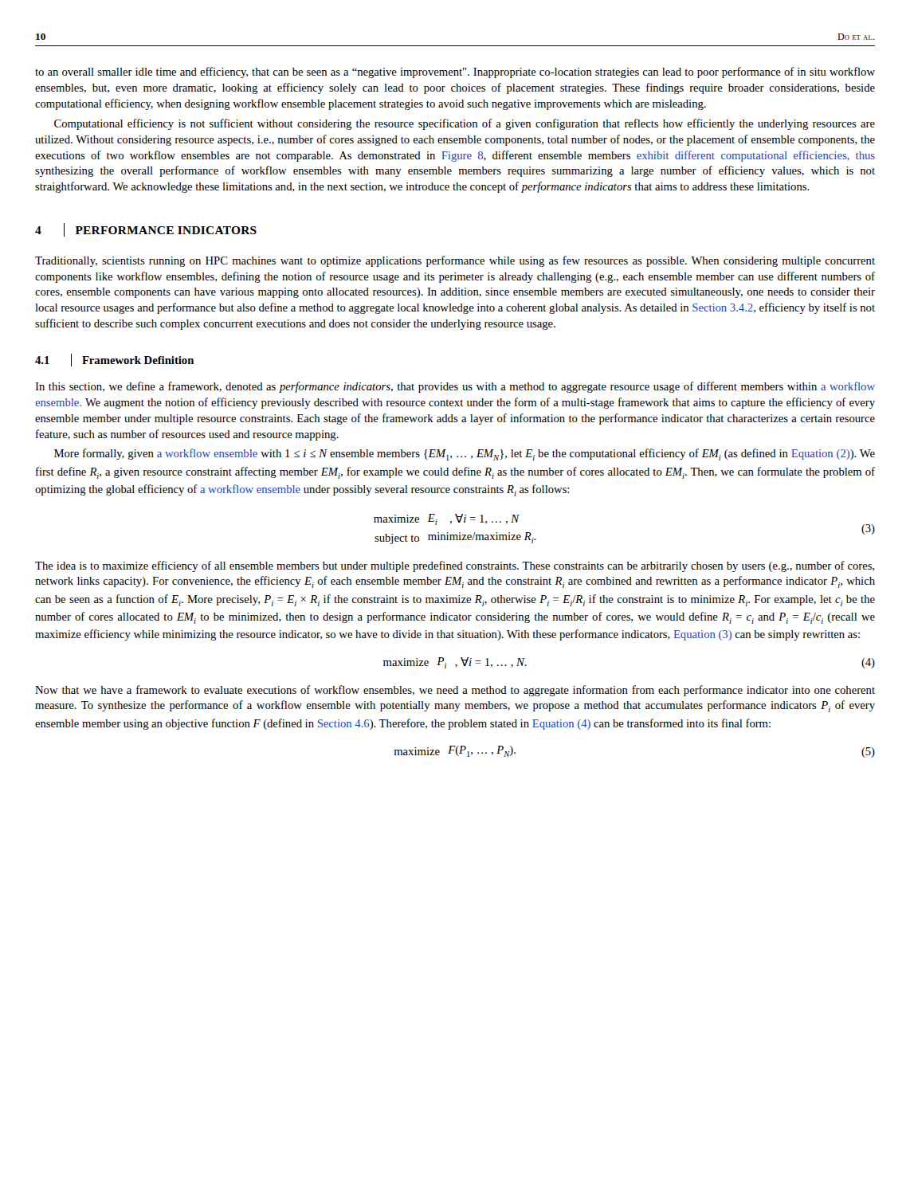10 Do et al.
to an overall smaller idle time and efficiency, that can be seen as a “negative improvement". Inappropriate co-location strategies can lead to poor performance of in situ workflow ensembles, but, even more dramatic, looking at efficiency solely can lead to poor choices of placement strategies. These findings require broader considerations, beside computational efficiency, when designing workflow ensemble placement strategies to avoid such negative improvements which are misleading.
Computational efficiency is not sufficient without considering the resource specification of a given configuration that reflects how efficiently the underlying resources are utilized. Without considering resource aspects, i.e., number of cores assigned to each ensemble components, total number of nodes, or the placement of ensemble components, the executions of two workflow ensembles are not comparable. As demonstrated in Figure 8, different ensemble members exhibit different computational efficiencies, thus synthesizing the overall performance of workflow ensembles with many ensemble members requires summarizing a large number of efficiency values, which is not straightforward. We acknowledge these limitations and, in the next section, we introduce the concept of performance indicators that aims to address these limitations.
4 PERFORMANCE INDICATORS
Traditionally, scientists running on HPC machines want to optimize applications performance while using as few resources as possible. When considering multiple concurrent components like workflow ensembles, defining the notion of resource usage and its perimeter is already challenging (e.g., each ensemble member can use different numbers of cores, ensemble components can have various mapping onto allocated resources). In addition, since ensemble members are executed simultaneously, one needs to consider their local resource usages and performance but also define a method to aggregate local knowledge into a coherent global analysis. As detailed in Section 3.4.2, efficiency by itself is not sufficient to describe such complex concurrent executions and does not consider the underlying resource usage.
4.1 Framework Definition
In this section, we define a framework, denoted as performance indicators, that provides us with a method to aggregate resource usage of different members within a workflow ensemble. We augment the notion of efficiency previously described with resource context under the form of a multi-stage framework that aims to capture the efficiency of every ensemble member under multiple resource constraints. Each stage of the framework adds a layer of information to the performance indicator that characterizes a certain resource feature, such as number of resources used and resource mapping.
More formally, given a workflow ensemble with 1 ≤ i ≤ N ensemble members {EM1, … , EMN}, let Ei be the computational efficiency of EMi (as defined in Equation (2)). We first define Ri, a given resource constraint affecting member EMi, for example we could define Ri as the number of cores allocated to EMi. Then, we can formulate the problem of optimizing the global efficiency of a workflow ensemble under possibly several resource constraints Ri as follows:
| maximize | E i | , ∀ i = 1, … , N |
| subject to | minimize/maximize R i . |
(3)
The idea is to maximize efficiency of all ensemble members but under multiple predefined constraints. These constraints can be arbitrarily chosen by users (e.g., number of cores, network links capacity). For convenience, the efficiency Ei of each ensemble member EMi and the constraint Ri are combined and rewritten as a performance indicator Pi, which can be seen as a function of Ei. More precisely, Pi = Ei × Ri if the constraint is to maximize Ri, otherwise Pi = Ei/Ri if the constraint is to minimize Ri. For example, let ci be the number of cores allocated to EMi to be minimized, then to design a performance indicator considering the number of cores, we would define Ri = ci and Pi = Ei/ci (recall we maximize efficiency while minimizing the resource indicator, so we have to divide in that situation). With these performance indicators, Equation (3) can be simply rewritten as:
| maximize | P i | , ∀ i = 1, … , N . |
(4)
Now that we have a framework to evaluate executions of workflow ensembles, we need a method to aggregate information from each performance indicator into one coherent measure. To synthesize the performance of a workflow ensemble with potentially many members, we propose a method that accumulates performance indicators Pi of every ensemble member using an objective function F (defined in Section 4.6). Therefore, the problem stated in Equation (4) can be transformed into its final form:
| maximize | F ( P 1 , … , P N ). |
(5)